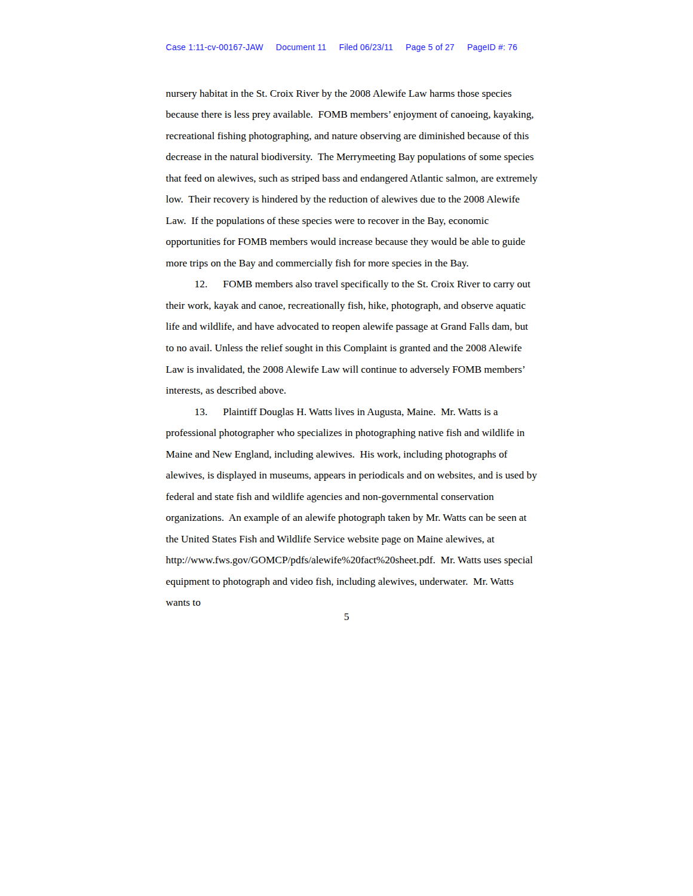Case 1:11-cv-00167-JAW Document 11 Filed 06/23/11 Page 5 of 27 PageID #: 76
nursery habitat in the St. Croix River by the 2008 Alewife Law harms those species because there is less prey available. FOMB members’ enjoyment of canoeing, kayaking, recreational fishing photographing, and nature observing are diminished because of this decrease in the natural biodiversity. The Merrymeeting Bay populations of some species that feed on alewives, such as striped bass and endangered Atlantic salmon, are extremely low. Their recovery is hindered by the reduction of alewives due to the 2008 Alewife Law. If the populations of these species were to recover in the Bay, economic opportunities for FOMB members would increase because they would be able to guide more trips on the Bay and commercially fish for more species in the Bay.
12. FOMB members also travel specifically to the St. Croix River to carry out their work, kayak and canoe, recreationally fish, hike, photograph, and observe aquatic life and wildlife, and have advocated to reopen alewife passage at Grand Falls dam, but to no avail. Unless the relief sought in this Complaint is granted and the 2008 Alewife Law is invalidated, the 2008 Alewife Law will continue to adversely FOMB members’ interests, as described above.
13. Plaintiff Douglas H. Watts lives in Augusta, Maine. Mr. Watts is a professional photographer who specializes in photographing native fish and wildlife in Maine and New England, including alewives. His work, including photographs of alewives, is displayed in museums, appears in periodicals and on websites, and is used by federal and state fish and wildlife agencies and non-governmental conservation organizations. An example of an alewife photograph taken by Mr. Watts can be seen at the United States Fish and Wildlife Service website page on Maine alewives, at http://www.fws.gov/GOMCP/pdfs/alewife%20fact%20sheet.pdf. Mr. Watts uses special equipment to photograph and video fish, including alewives, underwater. Mr. Watts wants to
5